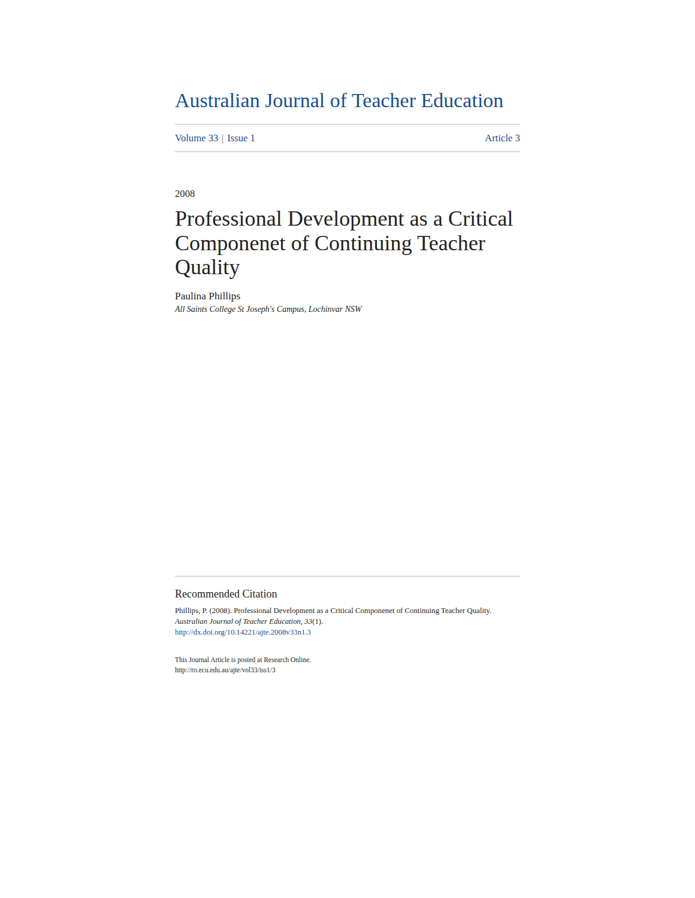Australian Journal of Teacher Education
Volume 33|Issue 1
Article 3
2008
Professional Development as a Critical Componenet of Continuing Teacher Quality
Paulina Phillips
All Saints College St Joseph's Campus, Lochinvar NSW
Recommended Citation
Phillips, P. (2008). Professional Development as a Critical Componenet of Continuing Teacher Quality. Australian Journal of Teacher Education, 33(1).
http://dx.doi.org/10.14221/ajte.2008v33n1.3
This Journal Article is posted at Research Online.
http://ro.ecu.edu.au/ajte/vol33/iss1/3